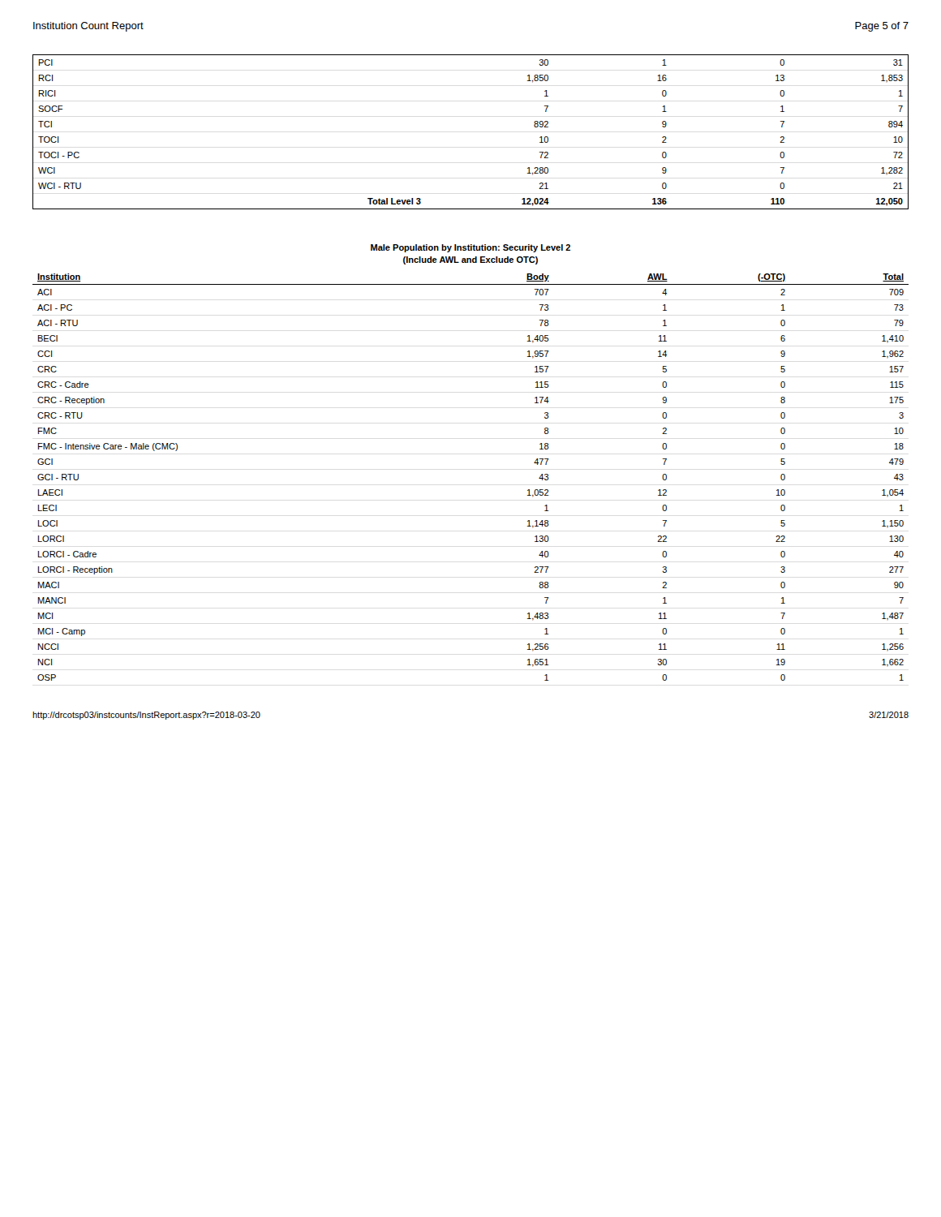Institution Count Report
Page 5 of 7
| PCI | 30 | 1 | 0 | 31 |
| RCI | 1,850 | 16 | 13 | 1,853 |
| RICI | 1 | 0 | 0 | 1 |
| SOCF | 7 | 1 | 1 | 7 |
| TCI | 892 | 9 | 7 | 894 |
| TOCI | 10 | 2 | 2 | 10 |
| TOCI - PC | 72 | 0 | 0 | 72 |
| WCI | 1,280 | 9 | 7 | 1,282 |
| WCI - RTU | 21 | 0 | 0 | 21 |
| Total Level 3 | 12,024 | 136 | 110 | 12,050 |
Male Population by Institution: Security Level 2 (Include AWL and Exclude OTC)
| Institution | Body | AWL | (-OTC) | Total |
| --- | --- | --- | --- | --- |
| ACI | 707 | 4 | 2 | 709 |
| ACI - PC | 73 | 1 | 1 | 73 |
| ACI - RTU | 78 | 1 | 0 | 79 |
| BECI | 1,405 | 11 | 6 | 1,410 |
| CCI | 1,957 | 14 | 9 | 1,962 |
| CRC | 157 | 5 | 5 | 157 |
| CRC - Cadre | 115 | 0 | 0 | 115 |
| CRC - Reception | 174 | 9 | 8 | 175 |
| CRC - RTU | 3 | 0 | 0 | 3 |
| FMC | 8 | 2 | 0 | 10 |
| FMC - Intensive Care - Male (CMC) | 18 | 0 | 0 | 18 |
| GCI | 477 | 7 | 5 | 479 |
| GCI - RTU | 43 | 0 | 0 | 43 |
| LAECI | 1,052 | 12 | 10 | 1,054 |
| LECI | 1 | 0 | 0 | 1 |
| LOCI | 1,148 | 7 | 5 | 1,150 |
| LORCI | 130 | 22 | 22 | 130 |
| LORCI - Cadre | 40 | 0 | 0 | 40 |
| LORCI - Reception | 277 | 3 | 3 | 277 |
| MACI | 88 | 2 | 0 | 90 |
| MANCI | 7 | 1 | 1 | 7 |
| MCI | 1,483 | 11 | 7 | 1,487 |
| MCI - Camp | 1 | 0 | 0 | 1 |
| NCCI | 1,256 | 11 | 11 | 1,256 |
| NCI | 1,651 | 30 | 19 | 1,662 |
| OSP | 1 | 0 | 0 | 1 |
http://drcotsp03/instcounts/InstReport.aspx?r=2018-03-20
3/21/2018